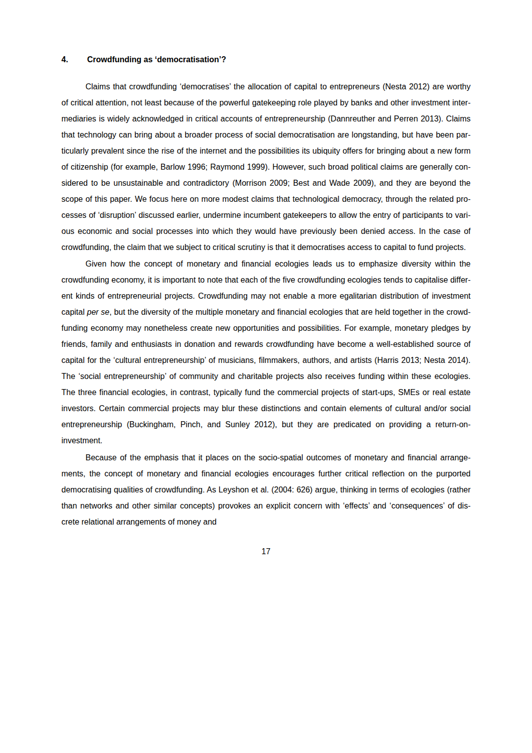4. Crowdfunding as ‘democratisation’?
Claims that crowdfunding ‘democratises’ the allocation of capital to entrepreneurs (Nesta 2012) are worthy of critical attention, not least because of the powerful gatekeeping role played by banks and other investment intermediaries is widely acknowledged in critical accounts of entrepreneurship (Dannreuther and Perren 2013). Claims that technology can bring about a broader process of social democratisation are longstanding, but have been particularly prevalent since the rise of the internet and the possibilities its ubiquity offers for bringing about a new form of citizenship (for example, Barlow 1996; Raymond 1999). However, such broad political claims are generally considered to be unsustainable and contradictory (Morrison 2009; Best and Wade 2009), and they are beyond the scope of this paper. We focus here on more modest claims that technological democracy, through the related processes of ‘disruption’ discussed earlier, undermine incumbent gatekeepers to allow the entry of participants to various economic and social processes into which they would have previously been denied access. In the case of crowdfunding, the claim that we subject to critical scrutiny is that it democratises access to capital to fund projects.
Given how the concept of monetary and financial ecologies leads us to emphasize diversity within the crowdfunding economy, it is important to note that each of the five crowdfunding ecologies tends to capitalise different kinds of entrepreneurial projects. Crowdfunding may not enable a more egalitarian distribution of investment capital per se, but the diversity of the multiple monetary and financial ecologies that are held together in the crowdfunding economy may nonetheless create new opportunities and possibilities. For example, monetary pledges by friends, family and enthusiasts in donation and rewards crowdfunding have become a well-established source of capital for the ‘cultural entrepreneurship’ of musicians, filmmakers, authors, and artists (Harris 2013; Nesta 2014). The ‘social entrepreneurship’ of community and charitable projects also receives funding within these ecologies. The three financial ecologies, in contrast, typically fund the commercial projects of start-ups, SMEs or real estate investors. Certain commercial projects may blur these distinctions and contain elements of cultural and/or social entrepreneurship (Buckingham, Pinch, and Sunley 2012), but they are predicated on providing a return-on-investment.
Because of the emphasis that it places on the socio-spatial outcomes of monetary and financial arrangements, the concept of monetary and financial ecologies encourages further critical reflection on the purported democratising qualities of crowdfunding. As Leyshon et al. (2004: 626) argue, thinking in terms of ecologies (rather than networks and other similar concepts) provokes an explicit concern with ‘effects’ and ‘consequences’ of discrete relational arrangements of money and
17